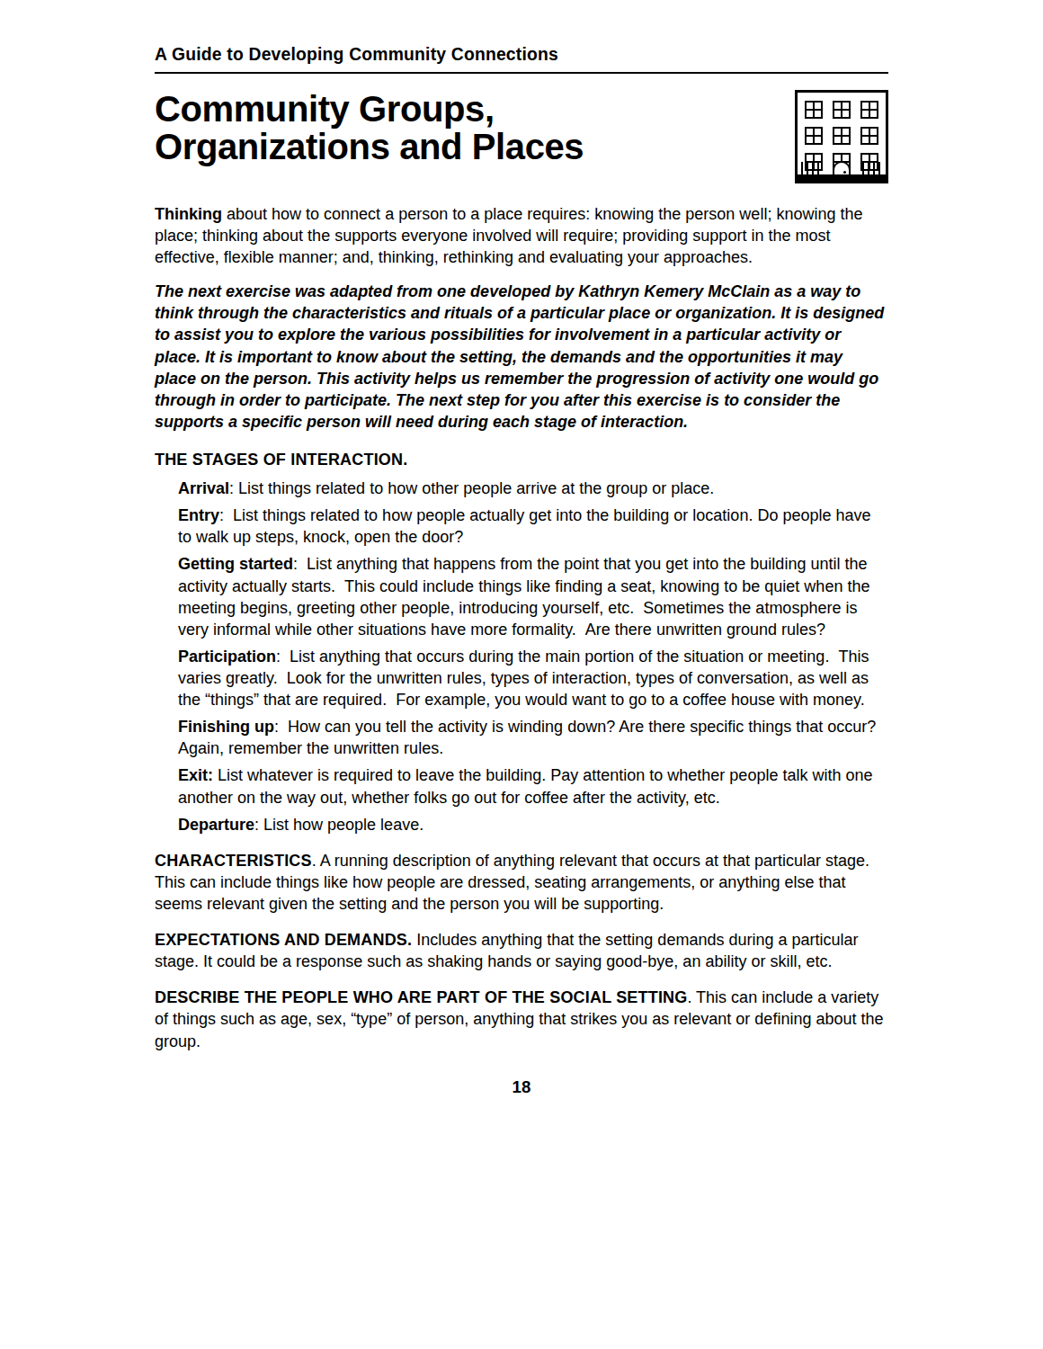A Guide to Developing Community Connections
Community Groups,
Organizations and Places
Thinking about how to connect a person to a place requires: knowing the person well; knowing the place; thinking about the supports everyone involved will require; providing support in the most effective, flexible manner; and, thinking, rethinking and evaluating your approaches.
The next exercise was adapted from one developed by Kathryn Kemery McClain as a way to think through the characteristics and rituals of a particular place or organization. It is designed to assist you to explore the various possibilities for involvement in a particular activity or place. It is important to know about the setting, the demands and the opportunities it may place on the person. This activity helps us remember the progression of activity one would go through in order to participate. The next step for you after this exercise is to consider the supports a specific person will need during each stage of interaction.
THE STAGES OF INTERACTION.
Arrival
: List things related to how other people arrive at the group or place.
Entry
: List things related to how people actually get into the building or location. Do people have to walk up steps, knock, open the door?
Getting started
: List anything that happens from the point that you get into the building until the activity actually starts. This could include things like finding a seat, knowing to be quiet when the meeting begins, greeting other people, introducing yourself, etc. Sometimes the atmosphere is very informal while other situations have more formality. Are there unwritten ground rules?
Participation
: List anything that occurs during the main portion of the situation or meeting. This varies greatly. Look for the unwritten rules, types of interaction, types of conversation, as well as the “things” that are required. For example, you would want to go to a coffee house with money.
Finishing up
: How can you tell the activity is winding down? Are there specific things that occur? Again, remember the unwritten rules.
Exit:
List whatever is required to leave the building. Pay attention to whether people talk with one another on the way out, whether folks go out for coffee after the activity, etc.
Departure
: List how people leave.
CHARACTERISTICS. A running description of anything relevant that occurs at that particular stage. This can include things like how people are dressed, seating arrangements, or anything else that seems relevant given the setting and the person you will be supporting.
EXPECTATIONS AND DEMANDS. Includes anything that the setting demands during a particular stage. It could be a response such as shaking hands or saying good-bye, an ability or skill, etc.
DESCRIBE THE PEOPLE WHO ARE PART OF THE SOCIAL SETTING. This can include a variety of things such as age, sex, “type” of person, anything that strikes you as relevant or defining about the group.
18